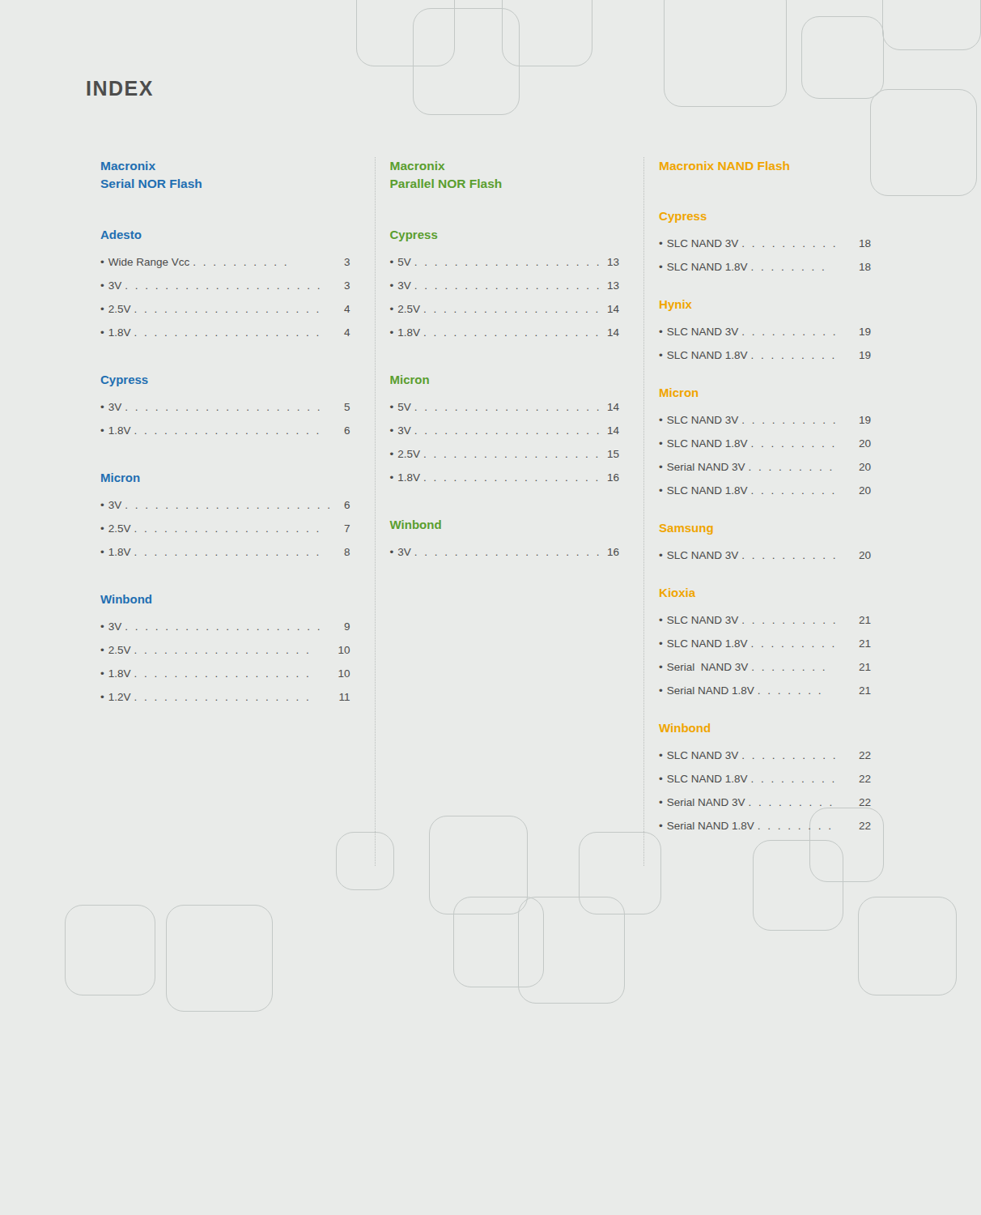INDEX
Macronix
Serial NOR Flash
Adesto
•Wide Range Vcc. . . . . . . . . . 3
•3V. . . . . . . . . . . . . . . . . . . . 3
•2.5V. . . . . . . . . . . . . . . . . . . 4
•1.8V. . . . . . . . . . . . . . . . . . . 4
Cypress
•3V. . . . . . . . . . . . . . . . . . . . 5
•1.8V. . . . . . . . . . . . . . . . . . . 6
Micron
•3V. . . . . . . . . . . . . . . . . . . . . 6
•2.5V. . . . . . . . . . . . . . . . . . . 7
•1.8V. . . . . . . . . . . . . . . . . . . 8
Winbond
•3V. . . . . . . . . . . . . . . . . . . . 9
•2.5V. . . . . . . . . . . . . . . . . . 10
•1.8V. . . . . . . . . . . . . . . . . . 10
•1.2V. . . . . . . . . . . . . . . . . . 11
Macronix
Parallel NOR Flash
Cypress
•5V. . . . . . . . . . . . . . . . . . . 13
•3V. . . . . . . . . . . . . . . . . . . 13
•2.5V. . . . . . . . . . . . . . . . . . 14
•1.8V. . . . . . . . . . . . . . . . . . 14
Micron
•5V. . . . . . . . . . . . . . . . . . . 14
•3V. . . . . . . . . . . . . . . . . . . 14
•2.5V. . . . . . . . . . . . . . . . . . 15
•1.8V. . . . . . . . . . . . . . . . . . 16
Winbond
•3V. . . . . . . . . . . . . . . . . . . 16
Macronix NAND Flash
Cypress
•SLC NAND 3V. . . . . . . . . . 18
•SLC NAND 1.8V. . . . . . . . 18
Hynix
•SLC NAND 3V. . . . . . . . . . 19
•SLC NAND 1.8V. . . . . . . . . 19
Micron
•SLC NAND 3V. . . . . . . . . . 19
•SLC NAND 1.8V. . . . . . . . . 20
•Serial NAND 3V. . . . . . . . . 20
•SLC NAND 1.8V. . . . . . . . . 20
Samsung
•SLC NAND 3V. . . . . . . . . . 20
Kioxia
•SLC NAND 3V. . . . . . . . . . 21
•SLC NAND 1.8V. . . . . . . . . 21
•Serial NAND 3V. . . . . . . . 21
•Serial NAND 1.8V. . . . . . . 21
Winbond
•SLC NAND 3V. . . . . . . . . . 22
•SLC NAND 1.8V. . . . . . . . . 22
•Serial NAND 3V. . . . . . . . . 22
•Serial NAND 1.8V. . . . . . . . 22